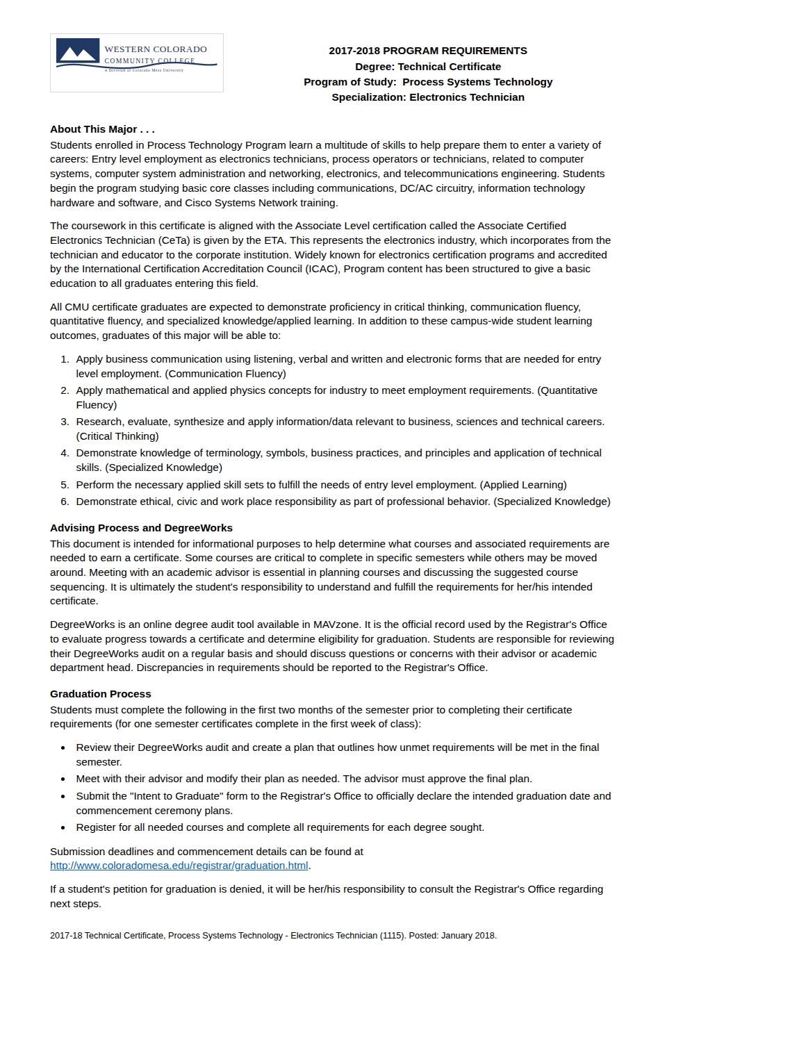Western Colorado Community College logo WESTERN COLORADO COMMUNITY COLLEGE A Division of Colorado Mesa University
2017-2018 PROGRAM REQUIREMENTS
Degree: Technical Certificate
Program of Study: Process Systems Technology
Specialization: Electronics Technician
About This Major . . .
Students enrolled in Process Technology Program learn a multitude of skills to help prepare them to enter a variety of careers: Entry level employment as electronics technicians, process operators or technicians, related to computer systems, computer system administration and networking, electronics, and telecommunications engineering. Students begin the program studying basic core classes including communications, DC/AC circuitry, information technology hardware and software, and Cisco Systems Network training.
The coursework in this certificate is aligned with the Associate Level certification called the Associate Certified Electronics Technician (CeTa) is given by the ETA. This represents the electronics industry, which incorporates from the technician and educator to the corporate institution. Widely known for electronics certification programs and accredited by the International Certification Accreditation Council (ICAC), Program content has been structured to give a basic education to all graduates entering this field.
All CMU certificate graduates are expected to demonstrate proficiency in critical thinking, communication fluency, quantitative fluency, and specialized knowledge/applied learning. In addition to these campus-wide student learning outcomes, graduates of this major will be able to:
Apply business communication using listening, verbal and written and electronic forms that are needed for entry level employment. (Communication Fluency)
Apply mathematical and applied physics concepts for industry to meet employment requirements. (Quantitative Fluency)
Research, evaluate, synthesize and apply information/data relevant to business, sciences and technical careers. (Critical Thinking)
Demonstrate knowledge of terminology, symbols, business practices, and principles and application of technical skills. (Specialized Knowledge)
Perform the necessary applied skill sets to fulfill the needs of entry level employment. (Applied Learning)
Demonstrate ethical, civic and work place responsibility as part of professional behavior. (Specialized Knowledge)
Advising Process and DegreeWorks
This document is intended for informational purposes to help determine what courses and associated requirements are needed to earn a certificate. Some courses are critical to complete in specific semesters while others may be moved around. Meeting with an academic advisor is essential in planning courses and discussing the suggested course sequencing. It is ultimately the student's responsibility to understand and fulfill the requirements for her/his intended certificate.
DegreeWorks is an online degree audit tool available in MAVzone. It is the official record used by the Registrar's Office to evaluate progress towards a certificate and determine eligibility for graduation. Students are responsible for reviewing their DegreeWorks audit on a regular basis and should discuss questions or concerns with their advisor or academic department head. Discrepancies in requirements should be reported to the Registrar's Office.
Graduation Process
Students must complete the following in the first two months of the semester prior to completing their certificate requirements (for one semester certificates complete in the first week of class):
Review their DegreeWorks audit and create a plan that outlines how unmet requirements will be met in the final semester.
Meet with their advisor and modify their plan as needed. The advisor must approve the final plan.
Submit the "Intent to Graduate" form to the Registrar's Office to officially declare the intended graduation date and commencement ceremony plans.
Register for all needed courses and complete all requirements for each degree sought.
Submission deadlines and commencement details can be found at http://www.coloradomesa.edu/registrar/graduation.html.
If a student's petition for graduation is denied, it will be her/his responsibility to consult the Registrar's Office regarding next steps.
2017-18 Technical Certificate, Process Systems Technology - Electronics Technician (1115). Posted: January 2018.